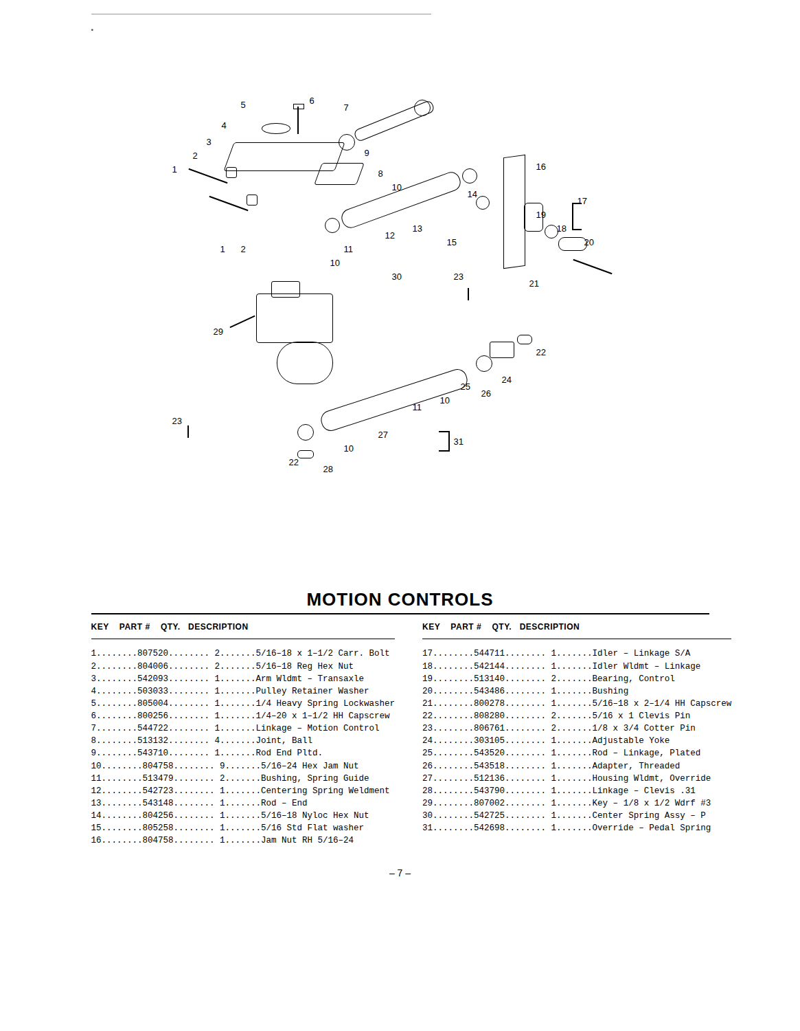•
5 6 7 4 3 2 1 9 8 10 16 14 17 19 18 13 12 15 20 11 10 1 2 30 23 21 22 24 26 25 10 11 29 23 27 10 31 22 28
MOTION CONTROLS
KEY PART # QTY. DESCRIPTION
1........807520........ 2.......5/16–18 x 1–1/2 Carr. Bolt
2........804006........ 2.......5/16–18 Reg Hex Nut
3........542093........ 1.......Arm Wldmt – Transaxle
4........503033........ 1.......Pulley Retainer Washer
5........805004........ 1.......1/4 Heavy Spring Lockwasher
6........800256........ 1.......1/4–20 x 1–1/2 HH Capscrew
7........544722........ 1.......Linkage – Motion Control
8........513132........ 4.......Joint, Ball
9........543710........ 1.......Rod End Pltd.
10........804758........ 9.......5/16–24 Hex Jam Nut
11........513479........ 2.......Bushing, Spring Guide
12........542723........ 1.......Centering Spring Weldment
13........543148........ 1.......Rod – End
14........804256........ 1.......5/16–18 Nyloc Hex Nut
15........805258........ 1.......5/16 Std Flat washer
16........804758........ 1.......Jam Nut RH 5/16–24
KEY PART # QTY. DESCRIPTION
17........544711........ 1.......Idler – Linkage S/A
18........542144........ 1.......Idler Wldmt – Linkage
19........513140........ 2.......Bearing, Control
20........543486........ 1.......Bushing
21........800278........ 1.......5/16–18 x 2–1/4 HH Capscrew
22........808280........ 2.......5/16 x 1 Clevis Pin
23........806761........ 2.......1/8 x 3/4 Cotter Pin
24........303105........ 1.......Adjustable Yoke
25........543520........ 1.......Rod – Linkage, Plated
26........543518........ 1.......Adapter, Threaded
27........512136........ 1.......Housing Wldmt, Override
28........543790........ 1.......Linkage – Clevis .31
29........807002........ 1.......Key – 1/8 x 1/2 Wdrf #3
30........542725........ 1.......Center Spring Assy – P
31........542698........ 1.......Override – Pedal Spring
– 7 –